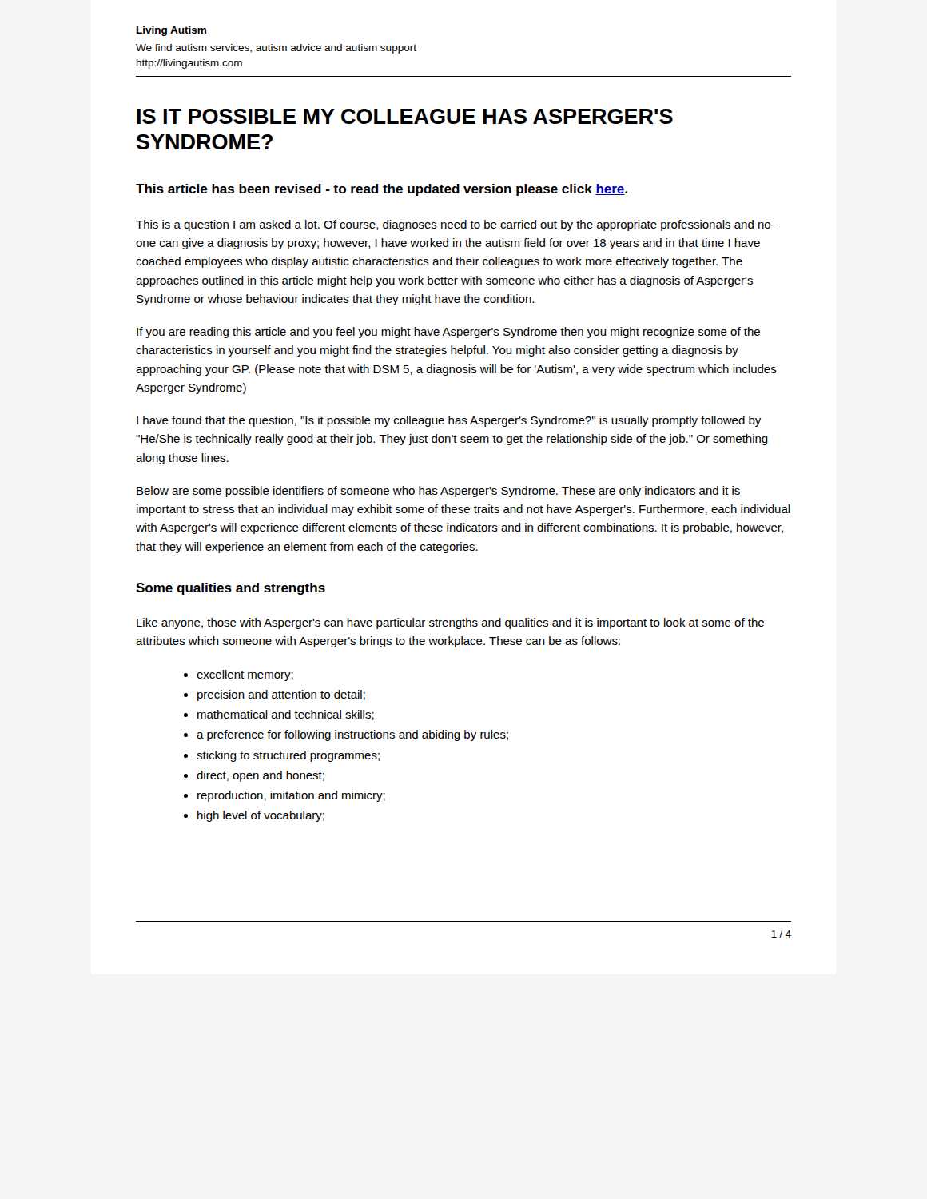Living Autism
We find autism services, autism advice and autism support
http://livingautism.com
Is it possible my colleague has Asperger's Syndrome?
This article has been revised - to read the updated version please click here.
This is a question I am asked a lot. Of course, diagnoses need to be carried out by the appropriate professionals and no-one can give a diagnosis by proxy; however, I have worked in the autism field for over 18 years and in that time I have coached employees who display autistic characteristics and their colleagues to work more effectively together. The approaches outlined in this article might help you work better with someone who either has a diagnosis of Asperger's Syndrome or whose behaviour indicates that they might have the condition.
If you are reading this article and you feel you might have Asperger's Syndrome then you might recognize some of the characteristics in yourself and you might find the strategies helpful. You might also consider getting a diagnosis by approaching your GP. (Please note that with DSM 5, a diagnosis will be for 'Autism', a very wide spectrum which includes Asperger Syndrome)
I have found that the question, "Is it possible my colleague has Asperger's Syndrome?" is usually promptly followed by "He/She is technically really good at their job. They just don't seem to get the relationship side of the job." Or something along those lines.
Below are some possible identifiers of someone who has Asperger's Syndrome. These are only indicators and it is important to stress that an individual may exhibit some of these traits and not have Asperger's. Furthermore, each individual with Asperger's will experience different elements of these indicators and in different combinations. It is probable, however, that they will experience an element from each of the categories.
Some qualities and strengths
Like anyone, those with Asperger's can have particular strengths and qualities and it is important to look at some of the attributes which someone with Asperger's brings to the workplace. These can be as follows:
excellent memory;
precision and attention to detail;
mathematical and technical skills;
a preference for following instructions and abiding by rules;
sticking to structured programmes;
direct, open and honest;
reproduction, imitation and mimicry;
high level of vocabulary;
1 / 4